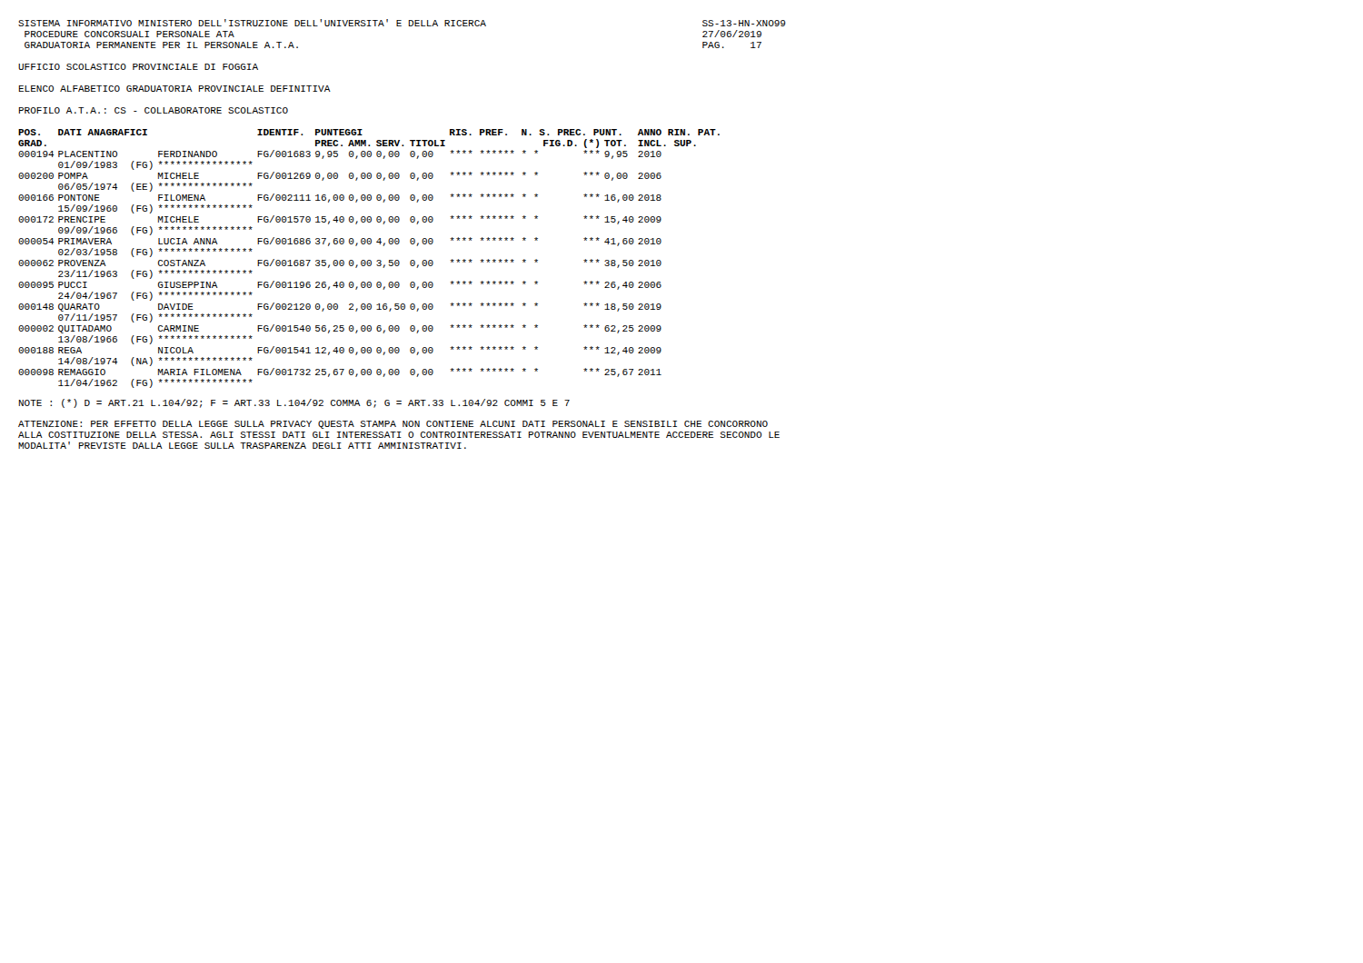SISTEMA INFORMATIVO MINISTERO DELL'ISTRUZIONE DELL'UNIVERSITA' E DELLA RICERCA                                    SS-13-HN-XNO99
 PROCEDURE CONCORSUALI PERSONALE ATA                                                                              27/06/2019
 GRADUATORIA PERMANENTE PER IL PERSONALE A.T.A.                                                                   PAG.    17
UFFICIO SCOLASTICO PROVINCIALE DI FOGGIA
ELENCO ALFABETICO GRADUATORIA PROVINCIALE DEFINITIVA
PROFILO A.T.A.: CS - COLLABORATORE SCOLASTICO
| POS. | DATI ANAGRAFICI | | IDENTIF. | PUNTEGGI | | RIS. PREF. N. S. PREC. PUNT. | ANNO RIN. PAT. |
| --- | --- | --- | --- | --- | --- | --- | --- |
| GRAD. | | | | PREC. | AMM. | SERV. | TITOLI | | FIG.D. | (*) | TOT. | INCL. SUP. |
| 000194 | PLACENTINO | FERDINANDO | FG/001683 | 9,95 | 0,00 | 0,00 | 0,00 | **** ****** * * | | *** | 9,95 | 2010 |
| | 01/09/1983 (FG) | **************** | | | | | | | | | | |
| 000200 | POMPA | MICHELE | FG/001269 | 0,00 | 0,00 | 0,00 | 0,00 | **** ****** * * | | *** | 0,00 | 2006 |
| | 06/05/1974 (EE) | **************** | | | | | | | | | | |
| 000166 | PONTONE | FILOMENA | FG/002111 | 16,00 | 0,00 | 0,00 | 0,00 | **** ****** * * | | *** | 16,00 | 2018 |
| | 15/09/1960 (FG) | **************** | | | | | | | | | | |
| 000172 | PRENCIPE | MICHELE | FG/001570 | 15,40 | 0,00 | 0,00 | 0,00 | **** ****** * * | | *** | 15,40 | 2009 |
| | 09/09/1966 (FG) | **************** | | | | | | | | | | |
| 000054 | PRIMAVERA | LUCIA ANNA | FG/001686 | 37,60 | 0,00 | 4,00 | 0,00 | **** ****** * * | | *** | 41,60 | 2010 |
| | 02/03/1958 (FG) | **************** | | | | | | | | | | |
| 000062 | PROVENZA | COSTANZA | FG/001687 | 35,00 | 0,00 | 3,50 | 0,00 | **** ****** * * | | *** | 38,50 | 2010 |
| | 23/11/1963 (FG) | **************** | | | | | | | | | | |
| 000095 | PUCCI | GIUSEPPINA | FG/001196 | 26,40 | 0,00 | 0,00 | 0,00 | **** ****** * * | | *** | 26,40 | 2006 |
| | 24/04/1967 (FG) | **************** | | | | | | | | | | |
| 000148 | QUARATO | DAVIDE | FG/002120 | 0,00 | 2,00 | 16,50 | 0,00 | **** ****** * * | | *** | 18,50 | 2019 |
| | 07/11/1957 (FG) | **************** | | | | | | | | | | |
| 000002 | QUITADAMO | CARMINE | FG/001540 | 56,25 | 0,00 | 6,00 | 0,00 | **** ****** * * | | *** | 62,25 | 2009 |
| | 13/08/1966 (FG) | **************** | | | | | | | | | | |
| 000188 | REGA | NICOLA | FG/001541 | 12,40 | 0,00 | 0,00 | 0,00 | **** ****** * * | | *** | 12,40 | 2009 |
| | 14/08/1974 (NA) | **************** | | | | | | | | | | |
| 000098 | REMAGGIO | MARIA FILOMENA | FG/001732 | 25,67 | 0,00 | 0,00 | 0,00 | **** ****** * * | | *** | 25,67 | 2011 |
| | 11/04/1962 (FG) | **************** | | | | | | | | | | |
NOTE : (*) D = ART.21 L.104/92; F = ART.33 L.104/92 COMMA 6; G = ART.33 L.104/92 COMMI 5 E 7
ATTENZIONE: PER EFFETTO DELLA LEGGE SULLA PRIVACY QUESTA STAMPA NON CONTIENE ALCUNI DATI PERSONALI E SENSIBILI CHE CONCORRONO
ALLA COSTITUZIONE DELLA STESSA. AGLI STESSI DATI GLI INTERESSATI O CONTROINTERESSATI POTRANNO EVENTUALMENTE ACCEDERE SECONDO LE
MODALITA' PREVISTE DALLA LEGGE SULLA TRASPARENZA DEGLI ATTI AMMINISTRATIVI.